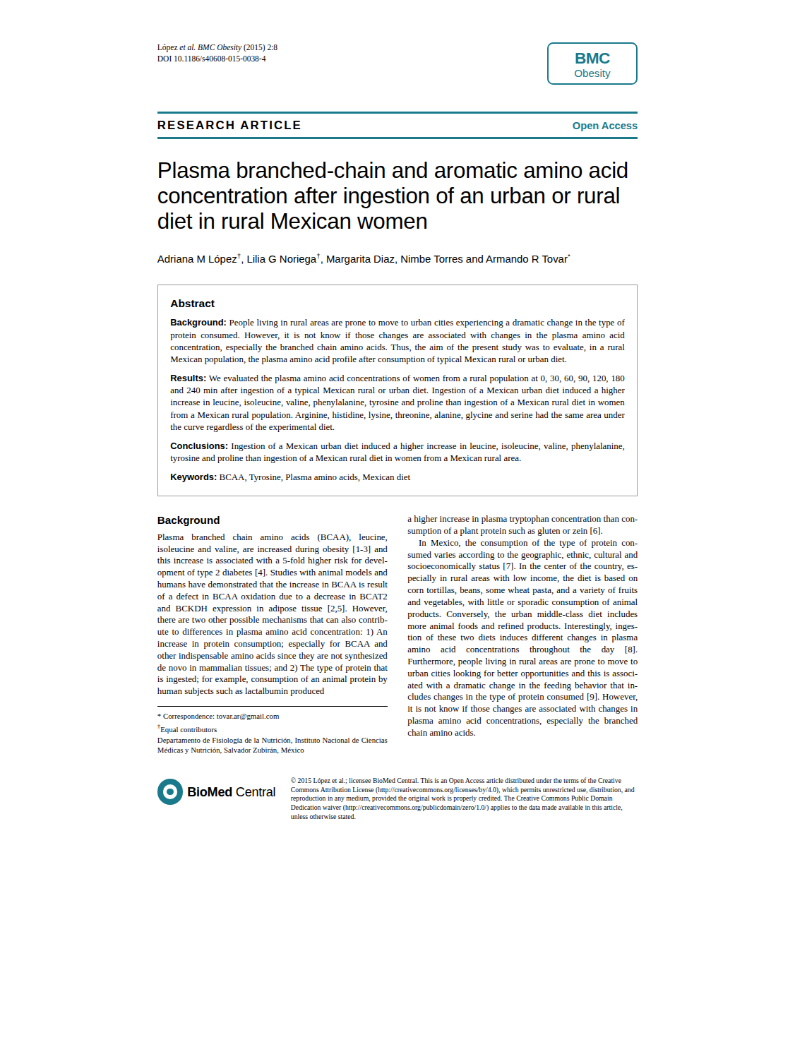López et al. BMC Obesity (2015) 2:8
DOI 10.1186/s40608-015-0038-4
BMC
Obesity
RESEARCH ARTICLE
Open Access
Plasma branched-chain and aromatic amino acid concentration after ingestion of an urban or rural diet in rural Mexican women
Adriana M López†, Lilia G Noriega†, Margarita Diaz, Nimbe Torres and Armando R Tovar*
Abstract
Background: People living in rural areas are prone to move to urban cities experiencing a dramatic change in the type of protein consumed. However, it is not know if those changes are associated with changes in the plasma amino acid concentration, especially the branched chain amino acids. Thus, the aim of the present study was to evaluate, in a rural Mexican population, the plasma amino acid profile after consumption of typical Mexican rural or urban diet.
Results: We evaluated the plasma amino acid concentrations of women from a rural population at 0, 30, 60, 90, 120, 180 and 240 min after ingestion of a typical Mexican rural or urban diet. Ingestion of a Mexican urban diet induced a higher increase in leucine, isoleucine, valine, phenylalanine, tyrosine and proline than ingestion of a Mexican rural diet in women from a Mexican rural population. Arginine, histidine, lysine, threonine, alanine, glycine and serine had the same area under the curve regardless of the experimental diet.
Conclusions: Ingestion of a Mexican urban diet induced a higher increase in leucine, isoleucine, valine, phenylalanine, tyrosine and proline than ingestion of a Mexican rural diet in women from a Mexican rural area.
Keywords: BCAA, Tyrosine, Plasma amino acids, Mexican diet
Background
Plasma branched chain amino acids (BCAA), leucine, isoleucine and valine, are increased during obesity [1-3] and this increase is associated with a 5-fold higher risk for development of type 2 diabetes [4]. Studies with animal models and humans have demonstrated that the increase in BCAA is result of a defect in BCAA oxidation due to a decrease in BCAT2 and BCKDH expression in adipose tissue [2,5]. However, there are two other possible mechanisms that can also contribute to differences in plasma amino acid concentration: 1) An increase in protein consumption; especially for BCAA and other indispensable amino acids since they are not synthesized de novo in mammalian tissues; and 2) The type of protein that is ingested; for example, consumption of an animal protein by human subjects such as lactalbumin produced
* Correspondence: tovar.ar@gmail.com
†Equal contributors
Departamento de Fisiología de la Nutrición, Instituto Nacional de Ciencias Médicas y Nutrición, Salvador Zubirán, México
a higher increase in plasma tryptophan concentration than consumption of a plant protein such as gluten or zein [6].
In Mexico, the consumption of the type of protein consumed varies according to the geographic, ethnic, cultural and socioeconomically status [7]. In the center of the country, especially in rural areas with low income, the diet is based on corn tortillas, beans, some wheat pasta, and a variety of fruits and vegetables, with little or sporadic consumption of animal products. Conversely, the urban middle-class diet includes more animal foods and refined products. Interestingly, ingestion of these two diets induces different changes in plasma amino acid concentrations throughout the day [8]. Furthermore, people living in rural areas are prone to move to urban cities looking for better opportunities and this is associated with a dramatic change in the feeding behavior that includes changes in the type of protein consumed [9]. However, it is not know if those changes are associated with changes in plasma amino acid concentrations, especially the branched chain amino acids.
Bio Med Central
© 2015 López et al.; licensee BioMed Central. This is an Open Access article distributed under the terms of the Creative Commons Attribution License (http://creativecommons.org/licenses/by/4.0), which permits unrestricted use, distribution, and reproduction in any medium, provided the original work is properly credited. The Creative Commons Public Domain Dedication waiver (http://creativecommons.org/publicdomain/zero/1.0/) applies to the data made available in this article, unless otherwise stated.